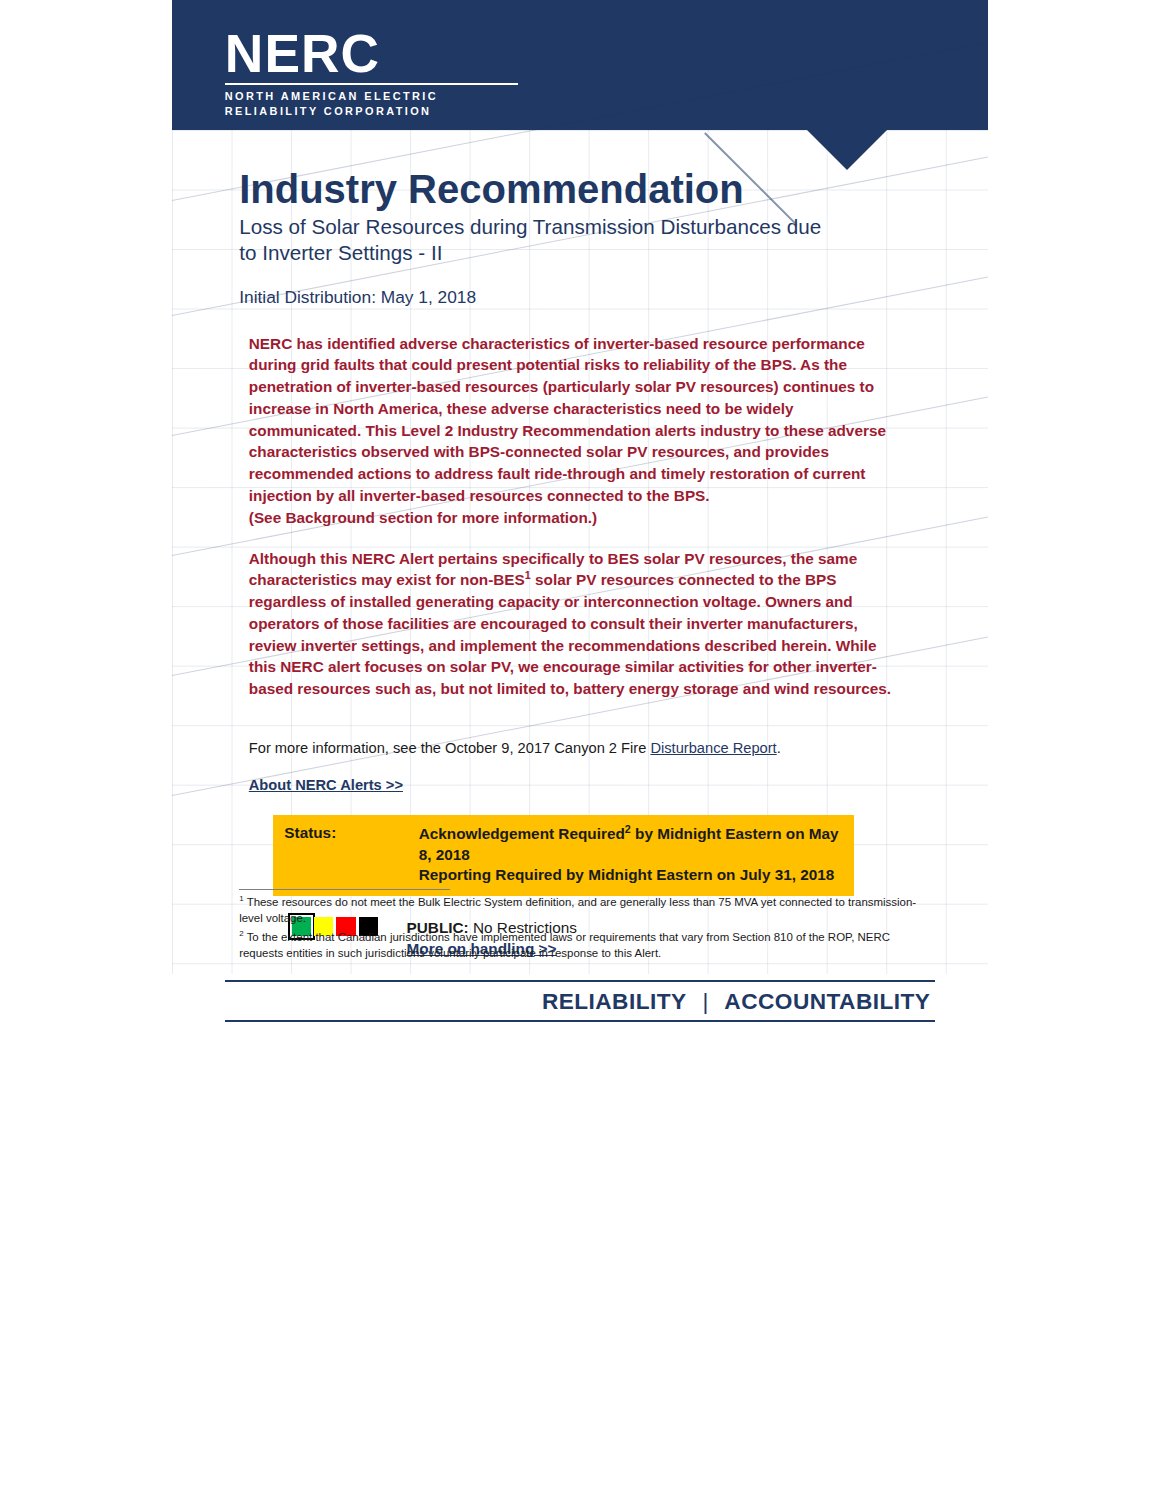NERC
NORTH AMERICAN ELECTRIC
RELIABILITY CORPORATION
Industry Recommendation
Loss of Solar Resources during Transmission Disturbances due
to Inverter Settings - II
Initial Distribution: May 1, 2018
NERC has identified adverse characteristics of inverter-based resource performance during grid faults that could present potential risks to reliability of the BPS. As the penetration of inverter-based resources (particularly solar PV resources) continues to increase in North America, these adverse characteristics need to be widely communicated. This Level 2 Industry Recommendation alerts industry to these adverse characteristics observed with BPS-connected solar PV resources, and provides recommended actions to address fault ride-through and timely restoration of current injection by all inverter-based resources connected to the BPS.
(See Background section for more information.)
Although this NERC Alert pertains specifically to BES solar PV resources, the same characteristics may exist for non-BES1 solar PV resources connected to the BPS regardless of installed generating capacity or interconnection voltage. Owners and operators of those facilities are encouraged to consult their inverter manufacturers, review inverter settings, and implement the recommendations described herein. While this NERC alert focuses on solar PV, we encourage similar activities for other inverter-based resources such as, but not limited to, battery energy storage and wind resources.
For more information, see the October 9, 2017 Canyon 2 Fire Disturbance Report.
About NERC Alerts >>
Status:
Acknowledgement Required2 by Midnight Eastern on May 8, 2018
Reporting Required by Midnight Eastern on July 31, 2018
PUBLIC: No Restrictions
More on handling >>
1 These resources do not meet the Bulk Electric System definition, and are generally less than 75 MVA yet connected to transmission-level voltage.
2 To the extent that Canadian jurisdictions have implemented laws or requirements that vary from Section 810 of the ROP, NERC requests entities in such jurisdictions voluntarily participate in response to this Alert.
RELIABILITY | ACCOUNTABILITY